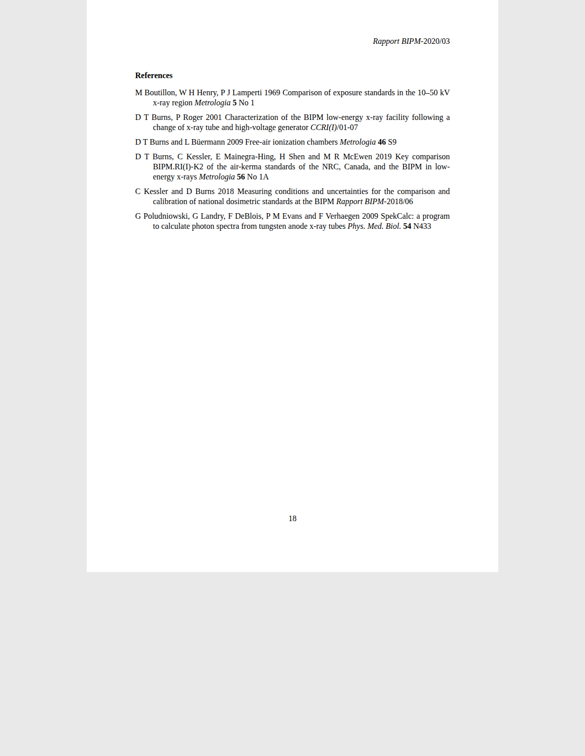Rapport BIPM-2020/03
References
M Boutillon, W H Henry, P J Lamperti 1969 Comparison of exposure standards in the 10–50 kV x-ray region Metrologia 5 No 1
D T Burns, P Roger 2001 Characterization of the BIPM low-energy x-ray facility following a change of x-ray tube and high-voltage generator CCRI(I)/01-07
D T Burns and L Büermann 2009 Free-air ionization chambers Metrologia 46 S9
D T Burns, C Kessler, E Mainegra-Hing, H Shen and M R McEwen 2019 Key comparison BIPM.RI(I)-K2 of the air-kerma standards of the NRC, Canada, and the BIPM in low-energy x-rays Metrologia 56 No 1A
C Kessler and D Burns 2018 Measuring conditions and uncertainties for the comparison and calibration of national dosimetric standards at the BIPM Rapport BIPM-2018/06
G Poludniowski, G Landry, F DeBlois, P M Evans and F Verhaegen 2009 SpekCalc: a program to calculate photon spectra from tungsten anode x-ray tubes Phys. Med. Biol. 54 N433
18